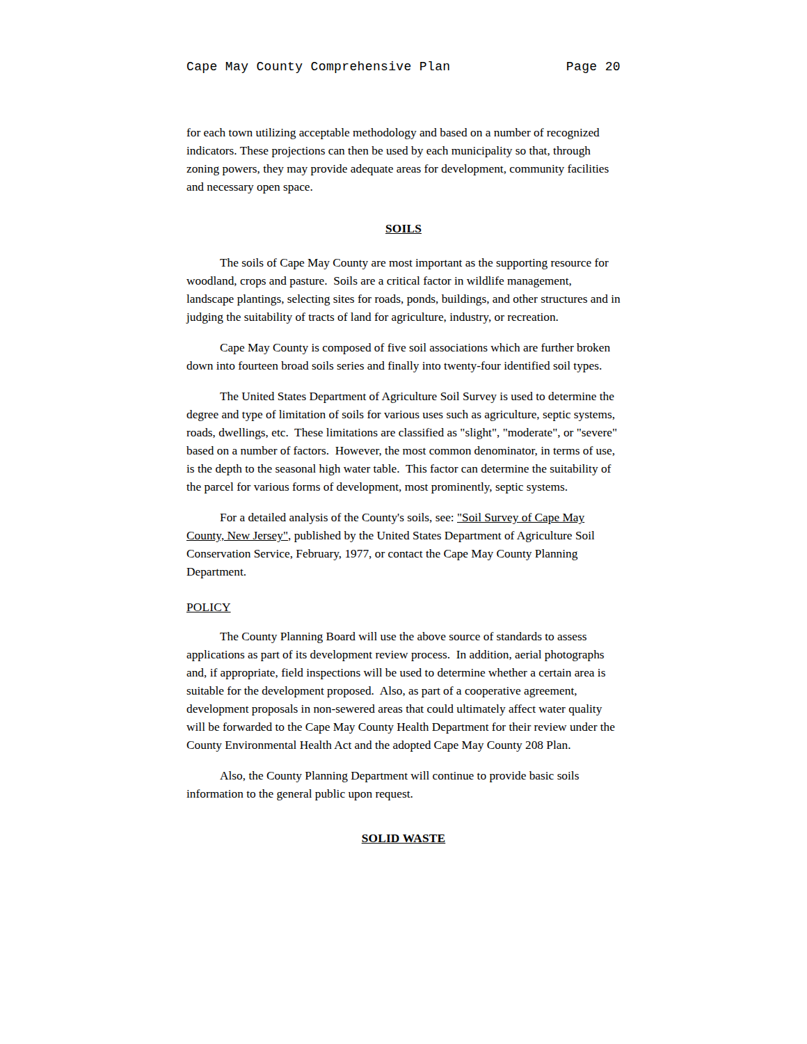Cape May County Comprehensive Plan Page 20
for each town utilizing acceptable methodology and based on a number of recognized indicators. These projections can then be used by each municipality so that, through zoning powers, they may provide adequate areas for development, community facilities and necessary open space.
SOILS
The soils of Cape May County are most important as the supporting resource for woodland, crops and pasture. Soils are a critical factor in wildlife management, landscape plantings, selecting sites for roads, ponds, buildings, and other structures and in judging the suitability of tracts of land for agriculture, industry, or recreation.
Cape May County is composed of five soil associations which are further broken down into fourteen broad soils series and finally into twenty-four identified soil types.
The United States Department of Agriculture Soil Survey is used to determine the degree and type of limitation of soils for various uses such as agriculture, septic systems, roads, dwellings, etc. These limitations are classified as "slight", "moderate", or "severe" based on a number of factors. However, the most common denominator, in terms of use, is the depth to the seasonal high water table. This factor can determine the suitability of the parcel for various forms of development, most prominently, septic systems.
For a detailed analysis of the County's soils, see: "Soil Survey of Cape May County, New Jersey", published by the United States Department of Agriculture Soil Conservation Service, February, 1977, or contact the Cape May County Planning Department.
POLICY
The County Planning Board will use the above source of standards to assess applications as part of its development review process. In addition, aerial photographs and, if appropriate, field inspections will be used to determine whether a certain area is suitable for the development proposed. Also, as part of a cooperative agreement, development proposals in non-sewered areas that could ultimately affect water quality will be forwarded to the Cape May County Health Department for their review under the County Environmental Health Act and the adopted Cape May County 208 Plan.
Also, the County Planning Department will continue to provide basic soils information to the general public upon request.
SOLID WASTE